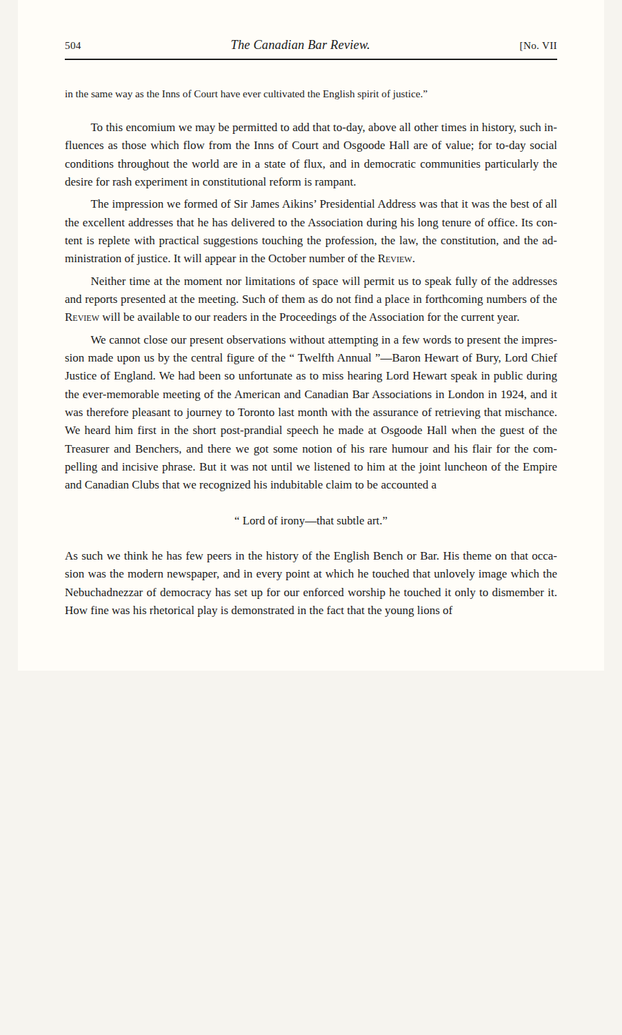504 The Canadian Bar Review. [No. VII
in the same way as the Inns of Court have ever cultivated the English spirit of justice.”
To this encomium we may be permitted to add that to-day, above all other times in history, such influences as those which flow from the Inns of Court and Osgoode Hall are of value; for to-day social conditions throughout the world are in a state of flux, and in democratic communities particularly the desire for rash experiment in constitutional reform is rampant.
The impression we formed of Sir James Aikins’ Presidential Address was that it was the best of all the excellent addresses that he has delivered to the Association during his long tenure of office. Its content is replete with practical suggestions touching the profession, the law, the constitution, and the administration of justice. It will appear in the October number of the Review.
Neither time at the moment nor limitations of space will permit us to speak fully of the addresses and reports presented at the meeting. Such of them as do not find a place in forthcoming numbers of the Review will be available to our readers in the Proceedings of the Association for the current year.
We cannot close our present observations without attempting in a few words to present the impression made upon us by the central figure of the “ Twelfth Annual ”—Baron Hewart of Bury, Lord Chief Justice of England. We had been so unfortunate as to miss hearing Lord Hewart speak in public during the ever-memorable meeting of the American and Canadian Bar Associations in London in 1924, and it was therefore pleasant to journey to Toronto last month with the assurance of retrieving that mischance. We heard him first in the short post-prandial speech he made at Osgoode Hall when the guest of the Treasurer and Benchers, and there we got some notion of his rare humour and his flair for the compelling and incisive phrase. But it was not until we listened to him at the joint luncheon of the Empire and Canadian Clubs that we recognized his indubitable claim to be accounted a
“ Lord of irony—that subtle art.”
As such we think he has few peers in the history of the English Bench or Bar. His theme on that occasion was the modern newspaper, and in every point at which he touched that unlovely image which the Nebuchadnezzar of democracy has set up for our enforced worship he touched it only to dismember it. How fine was his rhetorical play is demonstrated in the fact that the young lions of